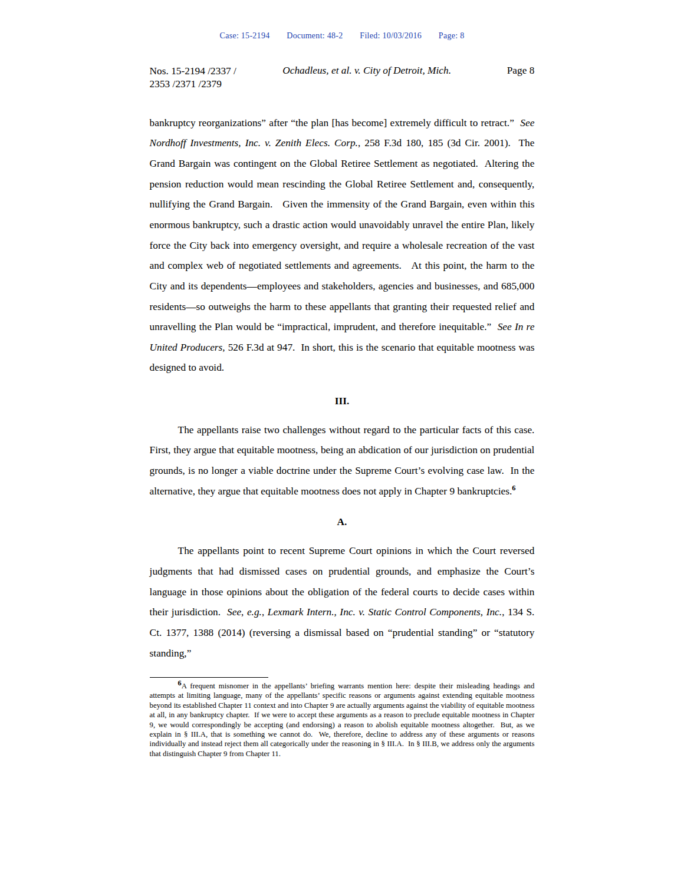Case: 15-2194 Document: 48-2 Filed: 10/03/2016 Page: 8
Nos. 15-2194 /2337 /
2353 /2371 /2379
Ochadleus, et al. v. City of Detroit, Mich.
Page 8
bankruptcy reorganizations” after “the plan [has become] extremely difficult to retract.” See Nordhoff Investments, Inc. v. Zenith Elecs. Corp., 258 F.3d 180, 185 (3d Cir. 2001). The Grand Bargain was contingent on the Global Retiree Settlement as negotiated. Altering the pension reduction would mean rescinding the Global Retiree Settlement and, consequently, nullifying the Grand Bargain. Given the immensity of the Grand Bargain, even within this enormous bankruptcy, such a drastic action would unavoidably unravel the entire Plan, likely force the City back into emergency oversight, and require a wholesale recreation of the vast and complex web of negotiated settlements and agreements. At this point, the harm to the City and its dependents—employees and stakeholders, agencies and businesses, and 685,000 residents—so outweighs the harm to these appellants that granting their requested relief and unravelling the Plan would be “impractical, imprudent, and therefore inequitable.” See In re United Producers, 526 F.3d at 947. In short, this is the scenario that equitable mootness was designed to avoid.
III.
The appellants raise two challenges without regard to the particular facts of this case. First, they argue that equitable mootness, being an abdication of our jurisdiction on prudential grounds, is no longer a viable doctrine under the Supreme Court’s evolving case law. In the alternative, they argue that equitable mootness does not apply in Chapter 9 bankruptcies.6
A.
The appellants point to recent Supreme Court opinions in which the Court reversed judgments that had dismissed cases on prudential grounds, and emphasize the Court’s language in those opinions about the obligation of the federal courts to decide cases within their jurisdiction. See, e.g., Lexmark Intern., Inc. v. Static Control Components, Inc., 134 S. Ct. 1377, 1388 (2014) (reversing a dismissal based on “prudential standing” or “statutory standing,”
6 A frequent misnomer in the appellants’ briefing warrants mention here: despite their misleading headings and attempts at limiting language, many of the appellants’ specific reasons or arguments against extending equitable mootness beyond its established Chapter 11 context and into Chapter 9 are actually arguments against the viability of equitable mootness at all, in any bankruptcy chapter. If we were to accept these arguments as a reason to preclude equitable mootness in Chapter 9, we would correspondingly be accepting (and endorsing) a reason to abolish equitable mootness altogether. But, as we explain in § III.A, that is something we cannot do. We, therefore, decline to address any of these arguments or reasons individually and instead reject them all categorically under the reasoning in § III.A. In § III.B, we address only the arguments that distinguish Chapter 9 from Chapter 11.